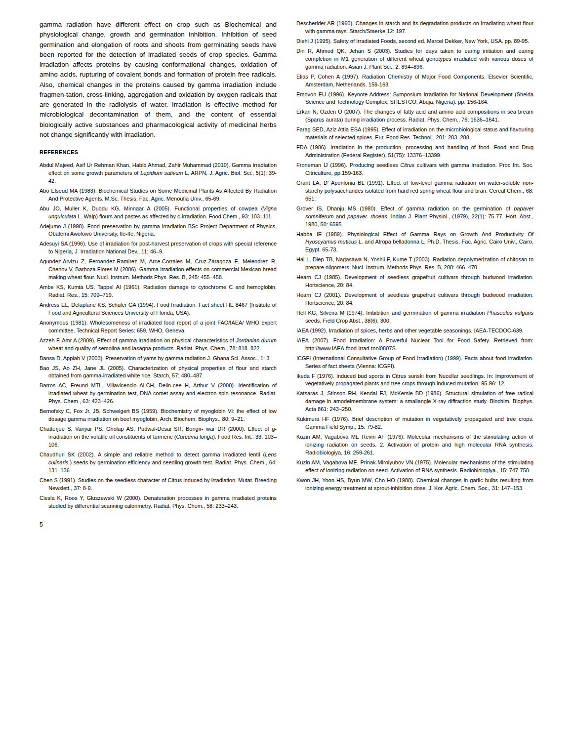gamma radiation have different effect on crop such as Biochemical and physiological change, growth and germination inhibition. Inhibition of seed germination and elongation of roots and shoots from germinating seeds have been reported for the detection of irradiated seeds of crop species. Gamma irradiation affects proteins by causing conformational changes, oxidation of amino acids, rupturing of covalent bonds and formation of protein free radicals. Also, chemical changes in the proteins caused by gamma irradiation include fragmen-tation, cross-linking, aggregation and oxidation by oxygen radicals that are generated in the radiolysis of water. Irradiation is effective method for microbiological decontamination of them, and the content of essential biologically active substances and pharmacological activity of medicinal herbs not change significantly with irradiation.
REFERENCES
Abdul Majeed, Asif Ur Rehman Khan, Habib Ahmad, Zahir Muhammad (2010). Gamma irradiation effect on some growth parameters of Lepidium sativum L. ARPN, J. Agric. Biol. Sci., 5(1): 39-42.
Abo Elseud MA (1983). Biochemical Studies on Some Medicinal Plants As Affected By Radiation And Protective Agents. M.Sc. Thesis, Fac. Agric. Menoufia Univ., 65-69.
Abu JO, Muller K, Duodu KG, Minnaar A (2005). Functional properties of cowpea (Vigna unguiculata L. Walp) flours and pastes as affected by c-irradiation. Food Chem., 93: 103–111.
Adejumo J (1998). Food preservation by gamma irradiation BSc Project Department of Physics, Obafemi Awolowo University, Ile-Ife, Nigeria.
Adesuyi SA (1996). Use of irradiation for post-harvest preservation of crops with special reference to Nigeria, J. Irradiation National Dev., 11: 46–9.
Agundez-Arvizu Z, Fernandez-Ramirez M, Arce-Corrales M, Cruz-Zaragoza E, Melendrez R, Chenov V, Barboza Flores M (2006). Gamma irradiation effects on commercial Mexican bread making wheat flour. Nucl. Instrum. Methods Phys. Res. B, 245: 455–458.
Ambe KS, Kumta US, Tappel AI (1961). Radiation damage to cytochrome C and hemoglobin. Radiat. Res., 15: 709–719.
Andress EL, Delaplane KS, Schuler GA (1994). Food Irradiation. Fact sheet HE 8467 (Institute of Food and Agricultural Sciences University of Florida, USA).
Anonymous (1981). Wholesomeness of irradiated food report of a joint FAO/IAEA/ WHO expert committee. Technical Report Series: 659. WHO, Geneva.
Azzeh F, Amr A (2009). Effect of gamma irradiation on physical characteristics of Jordanian durum wheat and quality of semolina and lasagna products. Radiat. Phys. Chem., 78: 818–822.
Bansa D, Appiah V (2003). Preservation of yams by gamma radiation J. Ghana Sci. Assoc., 1: 3.
Bao JS, Ao ZH, Jane JL (2005). Characterization of physical properties of flour and starch obtained from gamma-irradiated white rice. Starch, 57: 480–487.
Barros AC, Freund MTL, Villavicencio ALCH, Delin-cee H, Arthur V (2000). Identification of irradiated wheat by germination test, DNA comet assay and electron spin resonance. Radiat. Phys. Chem., 63: 423–426.
Bernofsky C, Fox Jr. JB, Schweigert BS (1959). Biochemistry of myoglobin VI: the effect of low dosage gamma irradiation on beef myoglobin. Arch. Biochem. Biophys., 80: 9–21.
Chatterjee S, Variyar PS, Gholap AS, Pudwal-Desai SR, Bongir- war DR (2000). Effect of g-irradiation on the volatile oil constituents of turmeric (Curcuma longa). Food Res. Int., 33: 103–106.
Chaudhuri SK (2002). A simple and reliable method to detect gamma irradiated lentil (Lens culinaris.) seeds by germination efficiency and seedling growth test. Radiat. Phys. Chem., 64: 131–136.
Chen S (1991). Studies on the seedless character of Citrus induced by irradiation. Mutat. Breeding Newslett., 37: 8-9.
Ciesla K, Roos Y, Gluszewski W (2000). Denaturation processes in gamma irradiated proteins studied by differential scanning calorimetry. Radiat. Phys. Chem., 58: 233–243.
Descherider AR (1960). Changes in starch and its degradation products on irradiating wheat flour with gamma rays. Starch/Staerke 12: 197.
Diehl J (1995). Safety of Irradiated Foods, second ed. Marcel Dekker, New York, USA. pp. 89-95.
Din R, Ahmed QK, Jehan S (2003). Studies for days taken to earing initiation and earing completion in M1 generation of different wheat genotypes irradiated with various doses of gamma radiation. Asian J. Plant Sci., 2: 894–896.
Elias P, Cohen A (1997). Radiation Chemistry of Major Food Components. Elsevier Scientific, Amsterdam, Netherlands. 159-163.
Emovon EU (1996). Keynote Address: Symposium Irradiation for National Development (Shelda Science and Technology Complex, SHESTCO, Abuja, Nigeria). pp. 156-164.
Erkan N, Ozden O (2007). The changes of fatty acid and amino acid compositions in sea bream (Sparus aurata) during irradiation process. Radiat. Phys. Chem., 76: 1636–1641.
Farag SED, Aziz Attia ESA (1995). Effect of irradiation on the microbiological status and flavouring materials of selected spices. Eur. Food Res. Technol., 201: 283–288.
FDA (1986). Irradiation in the production, processing and handling of food. Food and Drug Administration (Federal Register), 51(75): 13376–13399.
Froneman IJ (1996). Producing seedless Citrus cultivars with gamma irradiation. Proc Int. Soc. Citriculture, pp.159-163.
Grant LA, D' Aponlonia BL (1991). Effect of low-level gamma radiation on water-soluble non-starchy polysaccharides isolated from hard red spring wheat flour and bran. Cereal Chem., 68: 651.
Grover IS, Dhanju MS (1980). Effect of gamma radiation on the germination of papaver somniferum and papaver. rhoeas. Indian J. Plant Physiol., (1979), 22(1): 75-77. Hort. Abst., 1980, 50: 6595.
Habba IE (1989). Physiological Effect of Gamma Rays on Growth And Productivity Of Hyoscyamus muticus L. and Atropa belladonna L. Ph.D. Thesis, Fac. Agric. Cairo Univ., Cairo, Egypt. 65-73.
Hai L, Diep TB, Nagasawa N, Yoshii F, Kume T (2003). Radiation depolymerization of chitosan to prepare oligomers. Nucl. Instrum. Methods Phys. Res. B, 208: 466–470.
Hearn CJ (1985). Development of seedless grapefruit cultivars through budwood irradiation. Hortscience, 20: 84.
Hearn CJ (2001). Development of seedless grapefruit cultivars through budwood irradiation. Hortscience, 20: 84.
Hell KG, Silveira M (1974). Imbibition and germination of gamma irradiation Phaseolus vulgaris seeds. Field Crop Abst., 38(6): 300.
IAEA (1992). Irradiation of spices, herbs and other vegetable seasonings. IAEA-TECDOC-639.
IAEA (2007). Food Irradiation: A Powerful Nuclear Tool for Food Safety. Retrieved from: http://www.IAEA-food-irrad-tool0807S.
ICGFI (International Consultative Group of Food Irradiation) (1999). Facts about food irradiation. Series of fact sheets (Vienna: ICGFI).
Ikeda F (1976). Induced bud sports in Citrus sunski from Nucellar seedlings. In: Improvement of vegetatively propagated plants and tree crops through induced mutation, 95-96: 12.
Katsaras J, Stinson RH, Kendal EJ, McKersie BD (1986). Structural simulation of free radical damage in amodelmembrane system: a smallangle X-ray diffraction study. Biochim. Biophys. Acta 861: 243–250.
Kukimura HF (1976). Brief description of mutation in vegetatively propagated and tree crops. Gamma Field Symp., 15: 79-82.
Kuzin AM, Vagabova ME Revin AF (1976). Molecular mechanisms of the stimulating action of ionizing radiation on seeds. 2. Activation of protein and high molecular RNA synthesis. Radiobiologiya, 16: 259-261.
Kuzin AM, Vagabova ME, Prinak-Mirolyubov VN (1975). Molecular mechanisms of the stimulating effect of ionizing radiation on seed. Activation of RNA synthesis. Radiobiologiya., 15: 747-750.
Kwon JH, Yoon HS, Byun MW, Cho HO (1988). Chemical changes in garlic bulbs resulting from ionizing energy treatment at sprout-inhibition dose. J. Kor. Agric. Chem. Soc., 31: 147–153.
5